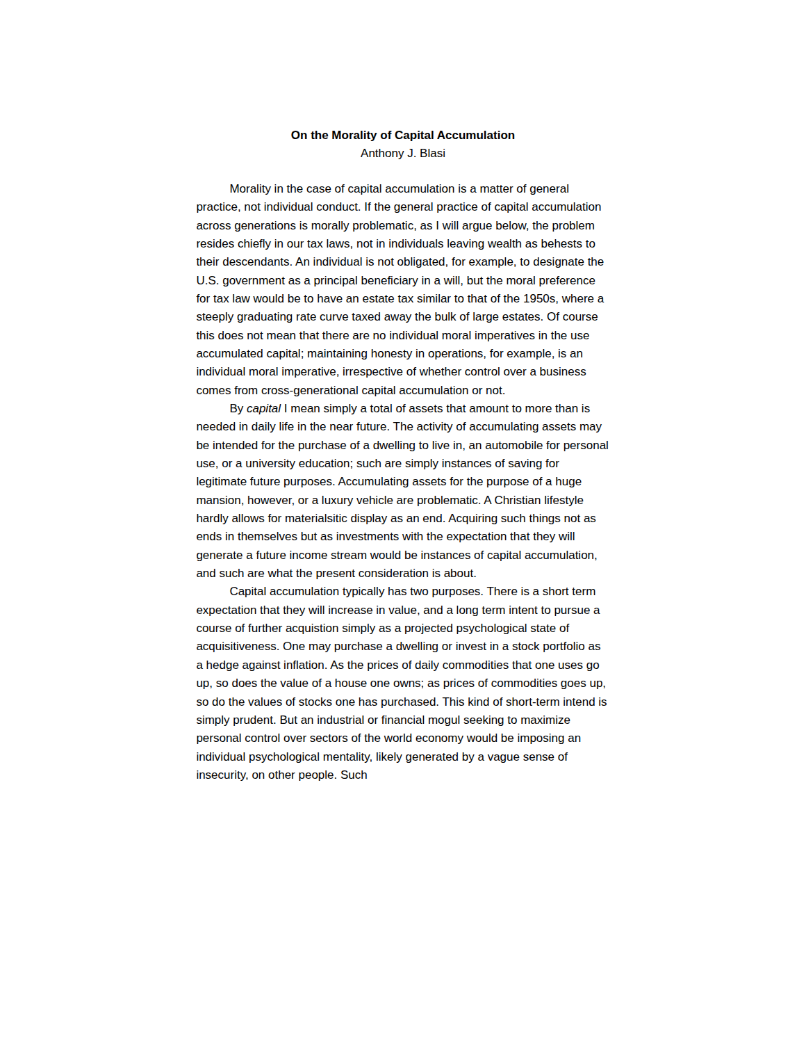On the Morality of Capital Accumulation
Anthony J. Blasi
Morality in the case of capital accumulation is a matter of general practice, not individual conduct. If the general practice of capital accumulation across generations is morally problematic, as I will argue below, the problem resides chiefly in our tax laws, not in individuals leaving wealth as behests to their descendants. An individual is not obligated, for example, to designate the U.S. government as a principal beneficiary in a will, but the moral preference for tax law would be to have an estate tax similar to that of the 1950s, where a steeply graduating rate curve taxed away the bulk of large estates. Of course this does not mean that there are no individual moral imperatives in the use accumulated capital; maintaining honesty in operations, for example, is an individual moral imperative, irrespective of whether control over a business comes from cross-generational capital accumulation or not.
By capital I mean simply a total of assets that amount to more than is needed in daily life in the near future. The activity of accumulating assets may be intended for the purchase of a dwelling to live in, an automobile for personal use, or a university education; such are simply instances of saving for legitimate future purposes. Accumulating assets for the purpose of a huge mansion, however, or a luxury vehicle are problematic. A Christian lifestyle hardly allows for materialsitic display as an end. Acquiring such things not as ends in themselves but as investments with the expectation that they will generate a future income stream would be instances of capital accumulation, and such are what the present consideration is about.
Capital accumulation typically has two purposes. There is a short term expectation that they will increase in value, and a long term intent to pursue a course of further acquistion simply as a projected psychological state of acquisitiveness. One may purchase a dwelling or invest in a stock portfolio as a hedge against inflation. As the prices of daily commodities that one uses go up, so does the value of a house one owns; as prices of commodities goes up, so do the values of stocks one has purchased. This kind of short-term intend is simply prudent. But an industrial or financial mogul seeking to maximize personal control over sectors of the world economy would be imposing an individual psychological mentality, likely generated by a vague sense of insecurity, on other people. Such